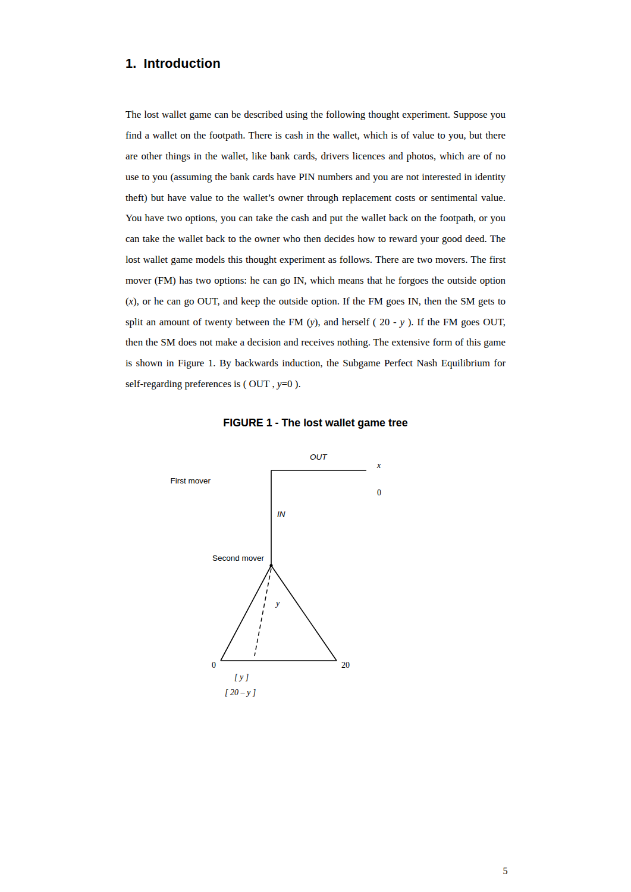1. Introduction
The lost wallet game can be described using the following thought experiment. Suppose you find a wallet on the footpath. There is cash in the wallet, which is of value to you, but there are other things in the wallet, like bank cards, drivers licences and photos, which are of no use to you (assuming the bank cards have PIN numbers and you are not interested in identity theft) but have value to the wallet’s owner through replacement costs or sentimental value. You have two options, you can take the cash and put the wallet back on the footpath, or you can take the wallet back to the owner who then decides how to reward your good deed. The lost wallet game models this thought experiment as follows. There are two movers. The first mover (FM) has two options: he can go IN, which means that he forgoes the outside option (x), or he can go OUT, and keep the outside option. If the FM goes IN, then the SM gets to split an amount of twenty between the FM (y), and herself ( 20 - y ). If the FM goes OUT, then the SM does not make a decision and receives nothing. The extensive form of this game is shown in Figure 1. By backwards induction, the Subgame Perfect Nash Equilibrium for self-regarding preferences is ( OUT , y=0 ).
FIGURE 1 - The lost wallet game tree
OUT First mover IN x 0 Second mover y 0 20 [ y ] [ 20 – y ]
5